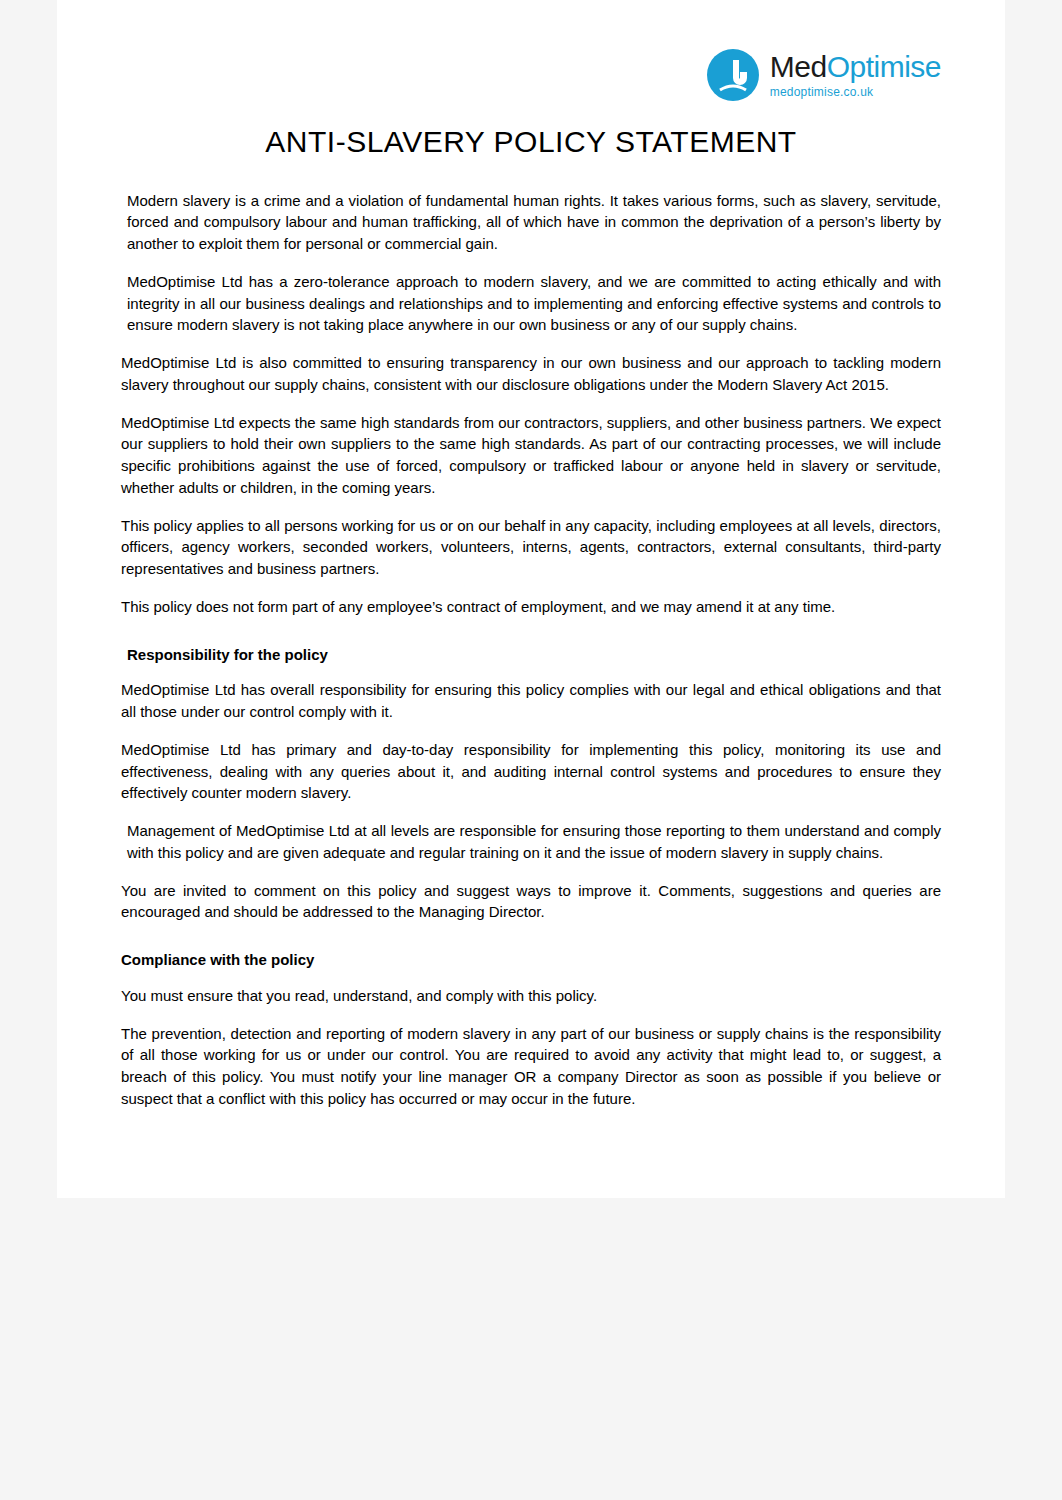MedOptimise
medoptimise.co.uk
ANTI-SLAVERY POLICY STATEMENT
Modern slavery is a crime and a violation of fundamental human rights. It takes various forms, such as slavery, servitude, forced and compulsory labour and human trafficking, all of which have in common the deprivation of a person’s liberty by another to exploit them for personal or commercial gain.
MedOptimise Ltd has a zero-tolerance approach to modern slavery, and we are committed to acting ethically and with integrity in all our business dealings and relationships and to implementing and enforcing effective systems and controls to ensure modern slavery is not taking place anywhere in our own business or any of our supply chains.
MedOptimise Ltd is also committed to ensuring transparency in our own business and our approach to tackling modern slavery throughout our supply chains, consistent with our disclosure obligations under the Modern Slavery Act 2015.
MedOptimise Ltd expects the same high standards from our contractors, suppliers, and other business partners. We expect our suppliers to hold their own suppliers to the same high standards. As part of our contracting processes, we will include specific prohibitions against the use of forced, compulsory or trafficked labour or anyone held in slavery or servitude, whether adults or children, in the coming years.
This policy applies to all persons working for us or on our behalf in any capacity, including employees at all levels, directors, officers, agency workers, seconded workers, volunteers, interns, agents, contractors, external consultants, third-party representatives and business partners.
This policy does not form part of any employee’s contract of employment, and we may amend it at any time.
Responsibility for the policy
MedOptimise Ltd has overall responsibility for ensuring this policy complies with our legal and ethical obligations and that all those under our control comply with it.
MedOptimise Ltd has primary and day-to-day responsibility for implementing this policy, monitoring its use and effectiveness, dealing with any queries about it, and auditing internal control systems and procedures to ensure they effectively counter modern slavery.
Management of MedOptimise Ltd at all levels are responsible for ensuring those reporting to them understand and comply with this policy and are given adequate and regular training on it and the issue of modern slavery in supply chains.
You are invited to comment on this policy and suggest ways to improve it. Comments, suggestions and queries are encouraged and should be addressed to the Managing Director.
Compliance with the policy
You must ensure that you read, understand, and comply with this policy.
The prevention, detection and reporting of modern slavery in any part of our business or supply chains is the responsibility of all those working for us or under our control. You are required to avoid any activity that might lead to, or suggest, a breach of this policy. You must notify your line manager OR a company Director as soon as possible if you believe or suspect that a conflict with this policy has occurred or may occur in the future.